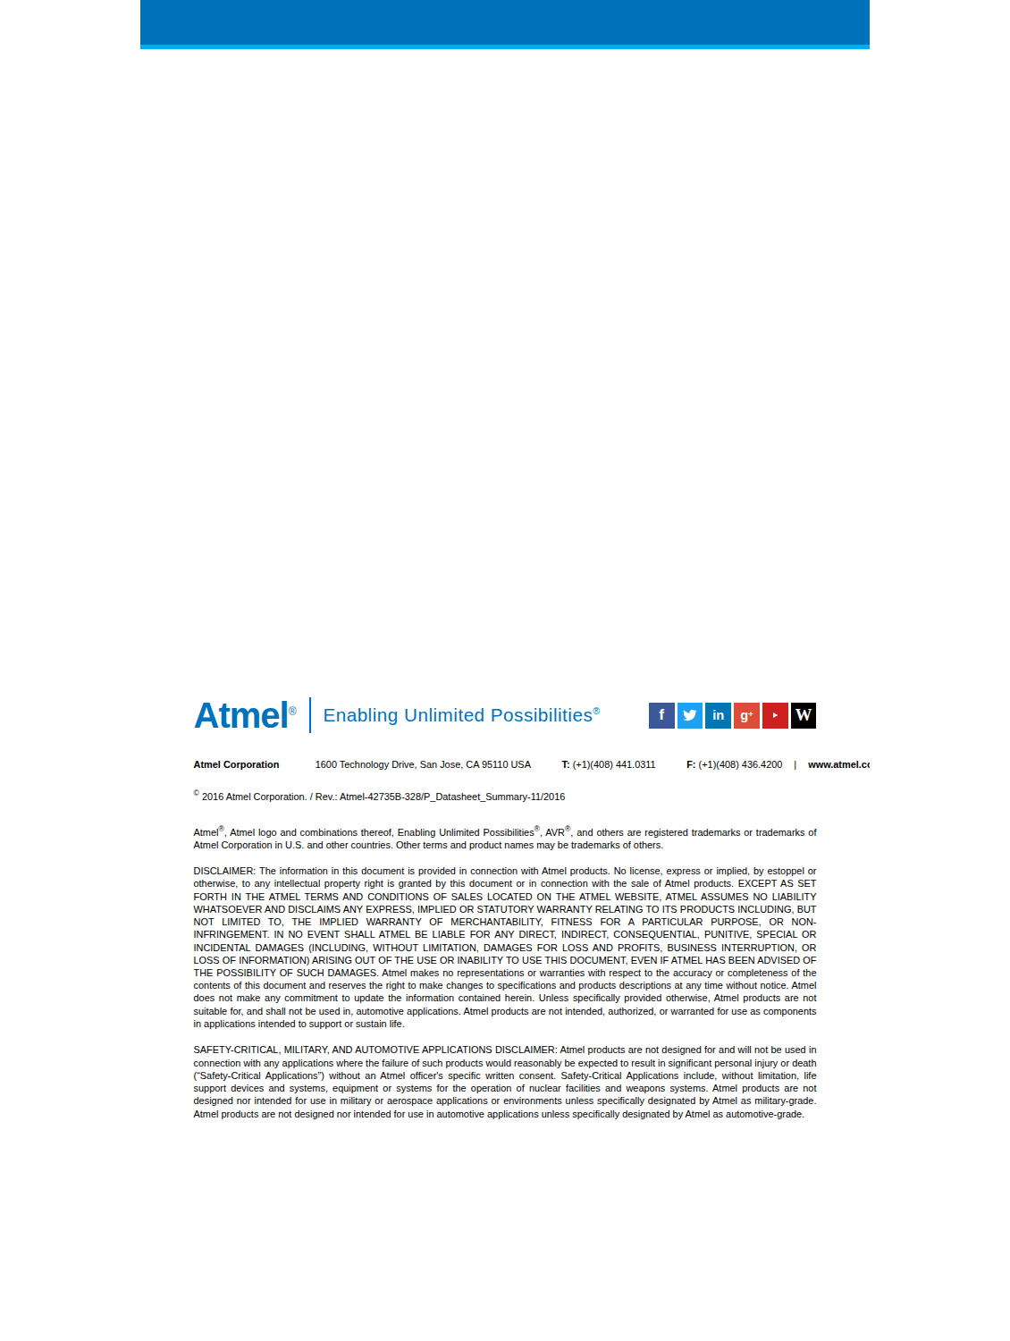Atmel® Enabling Unlimited Possibilities®
f in g+ W
Atmel Corporation 1600 Technology Drive, San Jose, CA 95110 USA T: (+1)(408) 441.0311 F: (+1)(408) 436.4200|www.atmel.com
© 2016 Atmel Corporation. / Rev.: Atmel-42735B-328/P_Datasheet_Summary-11/2016
Atmel®, Atmel logo and combinations thereof, Enabling Unlimited Possibilities®, AVR®, and others are registered trademarks or trademarks of Atmel Corporation in U.S. and other countries. Other terms and product names may be trademarks of others.
DISCLAIMER: The information in this document is provided in connection with Atmel products. No license, express or implied, by estoppel or otherwise, to any intellectual property right is granted by this document or in connection with the sale of Atmel products. EXCEPT AS SET FORTH IN THE ATMEL TERMS AND CONDITIONS OF SALES LOCATED ON THE ATMEL WEBSITE, ATMEL ASSUMES NO LIABILITY WHATSOEVER AND DISCLAIMS ANY EXPRESS, IMPLIED OR STATUTORY WARRANTY RELATING TO ITS PRODUCTS INCLUDING, BUT NOT LIMITED TO, THE IMPLIED WARRANTY OF MERCHANTABILITY, FITNESS FOR A PARTICULAR PURPOSE, OR NON-INFRINGEMENT. IN NO EVENT SHALL ATMEL BE LIABLE FOR ANY DIRECT, INDIRECT, CONSEQUENTIAL, PUNITIVE, SPECIAL OR INCIDENTAL DAMAGES (INCLUDING, WITHOUT LIMITATION, DAMAGES FOR LOSS AND PROFITS, BUSINESS INTERRUPTION, OR LOSS OF INFORMATION) ARISING OUT OF THE USE OR INABILITY TO USE THIS DOCUMENT, EVEN IF ATMEL HAS BEEN ADVISED OF THE POSSIBILITY OF SUCH DAMAGES. Atmel makes no representations or warranties with respect to the accuracy or completeness of the contents of this document and reserves the right to make changes to specifications and products descriptions at any time without notice. Atmel does not make any commitment to update the information contained herein. Unless specifically provided otherwise, Atmel products are not suitable for, and shall not be used in, automotive applications. Atmel products are not intended, authorized, or warranted for use as components in applications intended to support or sustain life.
SAFETY-CRITICAL, MILITARY, AND AUTOMOTIVE APPLICATIONS DISCLAIMER: Atmel products are not designed for and will not be used in connection with any applications where the failure of such products would reasonably be expected to result in significant personal injury or death (“Safety-Critical Applications”) without an Atmel officer's specific written consent. Safety-Critical Applications include, without limitation, life support devices and systems, equipment or systems for the operation of nuclear facilities and weapons systems. Atmel products are not designed nor intended for use in military or aerospace applications or environments unless specifically designated by Atmel as military-grade. Atmel products are not designed nor intended for use in automotive applications unless specifically designated by Atmel as automotive-grade.